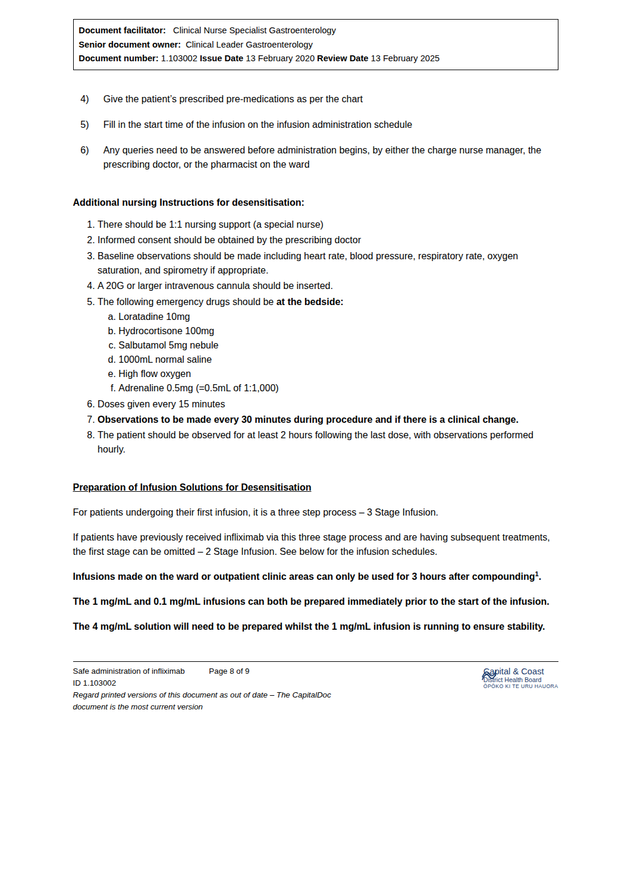Document facilitator: Clinical Nurse Specialist Gastroenterology
Senior document owner: Clinical Leader Gastroenterology
Document number: 1.103002 Issue Date 13 February 2020 Review Date 13 February 2025
4) Give the patient’s prescribed pre-medications as per the chart
5) Fill in the start time of the infusion on the infusion administration schedule
6) Any queries need to be answered before administration begins, by either the charge nurse manager, the prescribing doctor, or the pharmacist on the ward
Additional nursing Instructions for desensitisation:
There should be 1:1 nursing support (a special nurse)
Informed consent should be obtained by the prescribing doctor
Baseline observations should be made including heart rate, blood pressure, respiratory rate, oxygen saturation, and spirometry if appropriate.
A 20G or larger intravenous cannula should be inserted.
The following emergency drugs should be at the bedside:
Loratadine 10mg
Hydrocortisone 100mg
Salbutamol 5mg nebule
1000mL normal saline
High flow oxygen
Adrenaline 0.5mg (=0.5mL of 1:1,000)
Doses given every 15 minutes
Observations to be made every 30 minutes during procedure and if there is a clinical change.
The patient should be observed for at least 2 hours following the last dose, with observations performed hourly.
Preparation of Infusion Solutions for Desensitisation
For patients undergoing their first infusion, it is a three step process – 3 Stage Infusion.
If patients have previously received infliximab via this three stage process and are having subsequent treatments, the first stage can be omitted – 2 Stage Infusion. See below for the infusion schedules.
Infusions made on the ward or outpatient clinic areas can only be used for 3 hours after compounding1.
The 1 mg/mL and 0.1 mg/mL infusions can both be prepared immediately prior to the start of the infusion.
The 4 mg/mL solution will need to be prepared whilst the 1 mg/mL infusion is running to ensure stability.
Safe administration of infliximab Page 8 of 9
ID 1.103002
Regard printed versions of this document as out of date – The CapitalDoc
document is the most current version
Capital & Coast
District Health Board
ŌPŌKO KI TE URU HAUORA